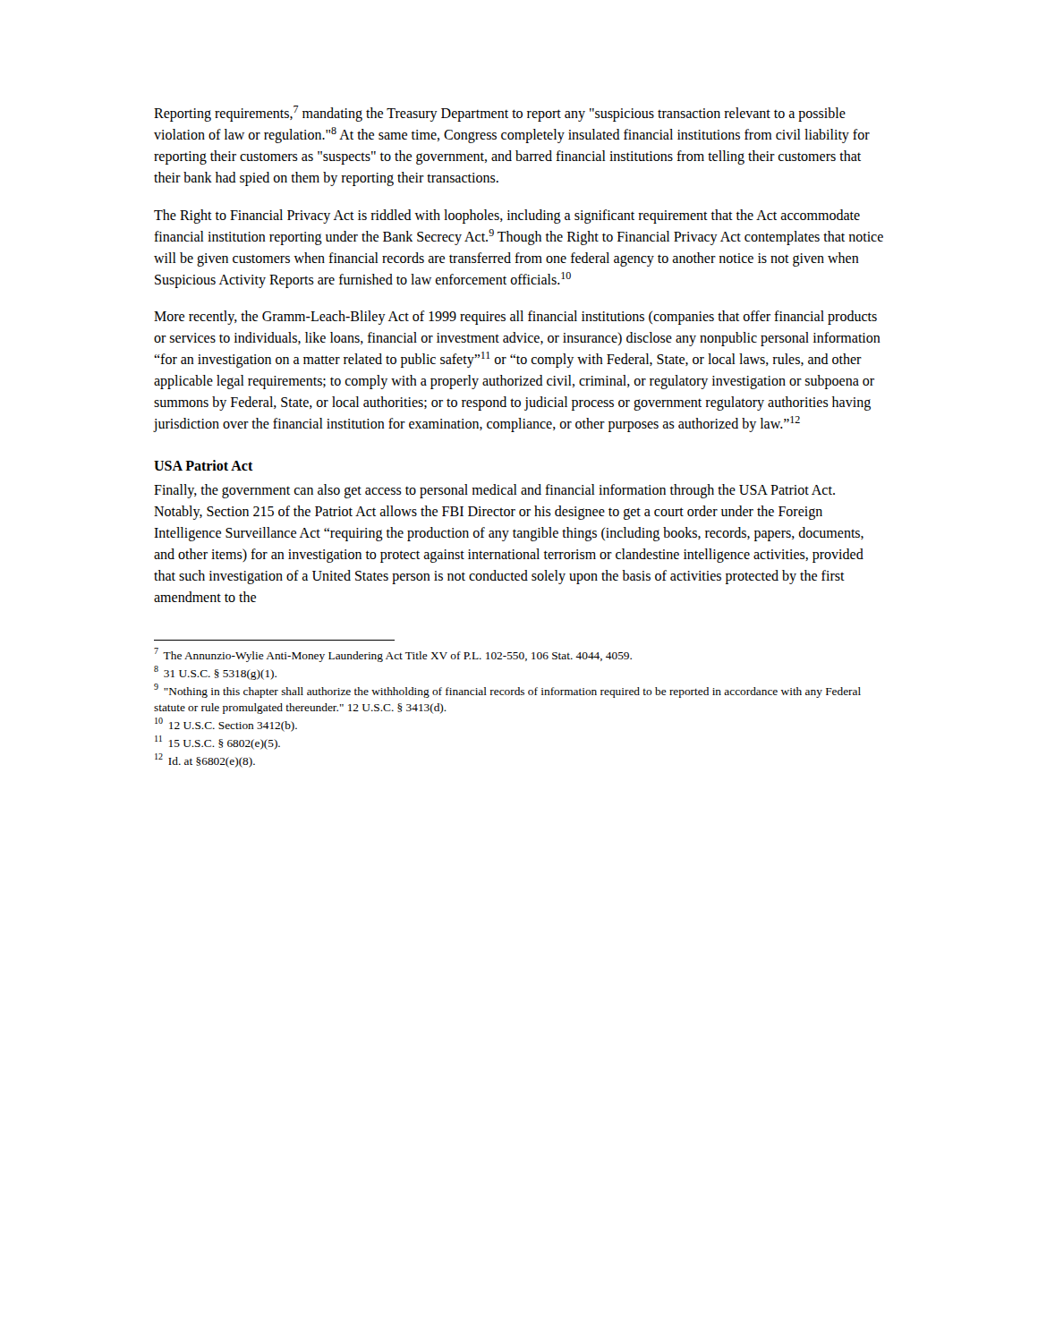Reporting requirements,7 mandating the Treasury Department to report any "suspicious transaction relevant to a possible violation of law or regulation."8 At the same time, Congress completely insulated financial institutions from civil liability for reporting their customers as "suspects" to the government, and barred financial institutions from telling their customers that their bank had spied on them by reporting their transactions.
The Right to Financial Privacy Act is riddled with loopholes, including a significant requirement that the Act accommodate financial institution reporting under the Bank Secrecy Act.9 Though the Right to Financial Privacy Act contemplates that notice will be given customers when financial records are transferred from one federal agency to another notice is not given when Suspicious Activity Reports are furnished to law enforcement officials.10
More recently, the Gramm-Leach-Bliley Act of 1999 requires all financial institutions (companies that offer financial products or services to individuals, like loans, financial or investment advice, or insurance) disclose any nonpublic personal information “for an investigation on a matter related to public safety”11 or “to comply with Federal, State, or local laws, rules, and other applicable legal requirements; to comply with a properly authorized civil, criminal, or regulatory investigation or subpoena or summons by Federal, State, or local authorities; or to respond to judicial process or government regulatory authorities having jurisdiction over the financial institution for examination, compliance, or other purposes as authorized by law.”12
USA Patriot Act
Finally, the government can also get access to personal medical and financial information through the USA Patriot Act. Notably, Section 215 of the Patriot Act allows the FBI Director or his designee to get a court order under the Foreign Intelligence Surveillance Act “requiring the production of any tangible things (including books, records, papers, documents, and other items) for an investigation to protect against international terrorism or clandestine intelligence activities, provided that such investigation of a United States person is not conducted solely upon the basis of activities protected by the first amendment to the
7 The Annunzio-Wylie Anti-Money Laundering Act Title XV of P.L. 102-550, 106 Stat. 4044, 4059.
8 31 U.S.C. § 5318(g)(1).
9 "Nothing in this chapter shall authorize the withholding of financial records of information required to be reported in accordance with any Federal statute or rule promulgated thereunder." 12 U.S.C. § 3413(d).
10 12 U.S.C. Section 3412(b).
11 15 U.S.C. § 6802(e)(5).
12 Id. at §6802(e)(8).